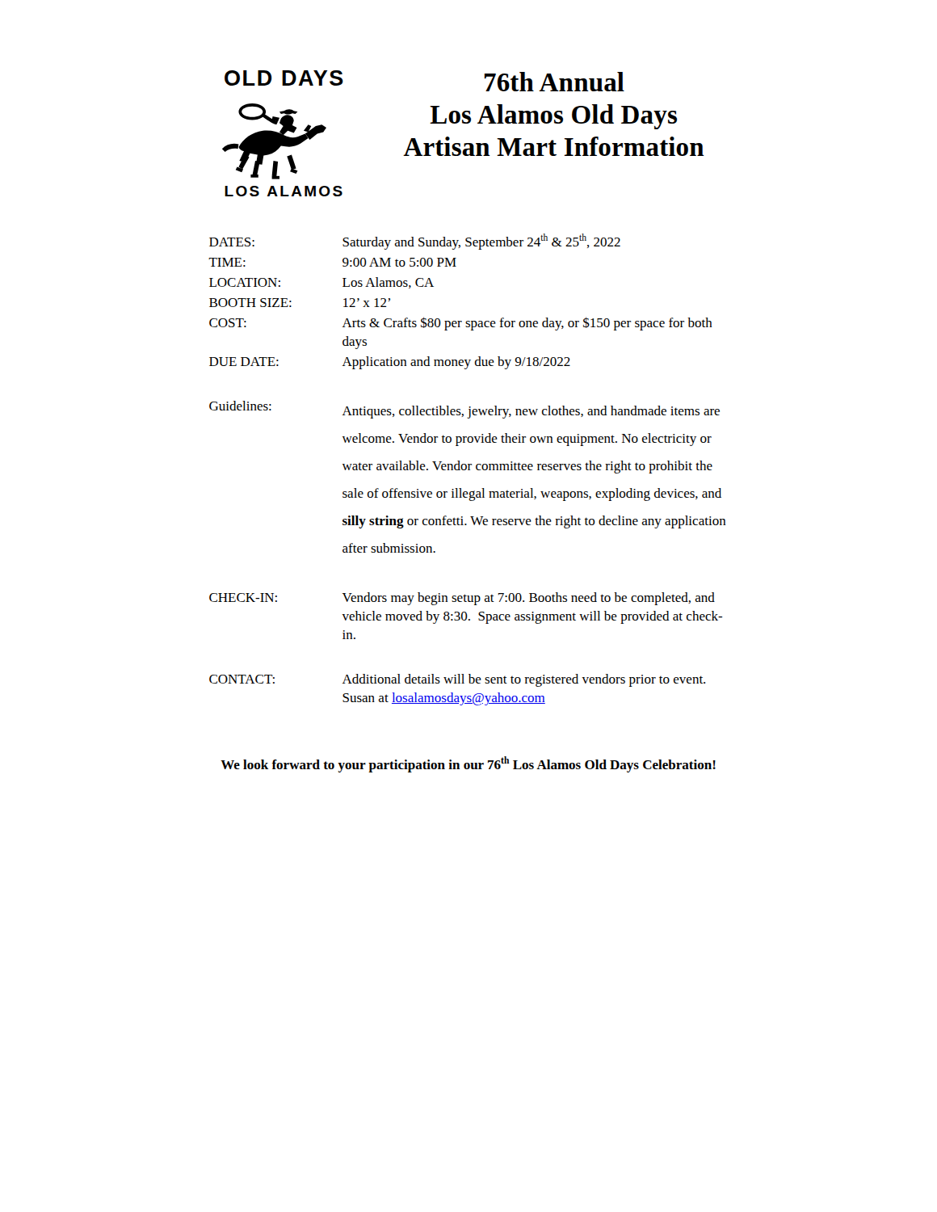Old Days
Los Alamos
76th Annual
Los Alamos Old Days
Artisan Mart Information
| DATES: | Saturday and Sunday, September 24 th & 25 th , 2022 |
| TIME: | 9:00 AM to 5:00 PM |
| LOCATION: | Los Alamos, CA |
| BOOTH SIZE: | 12’ x 12’ |
| COST: | Arts & Crafts $80 per space for one day, or $150 per space for both days |
| DUE DATE: | Application and money due by 9/18/2022 |
| Guidelines: | Antiques, collectibles, jewelry, new clothes, and handmade items are welcome. Vendor to provide their own equipment. No electricity or water available. Vendor committee reserves the right to prohibit the sale of offensive or illegal material, weapons, exploding devices, and silly string or confetti. We reserve the right to decline any application after submission. |
| CHECK-IN: | Vendors may begin setup at 7:00. Booths need to be completed, and vehicle moved by 8:30. Space assignment will be provided at check-in. |
| CONTACT: | Additional details will be sent to registered vendors prior to event. Susan at losalamosdays@yahoo.com |
We look forward to your participation in our 76th Los Alamos Old Days Celebration!